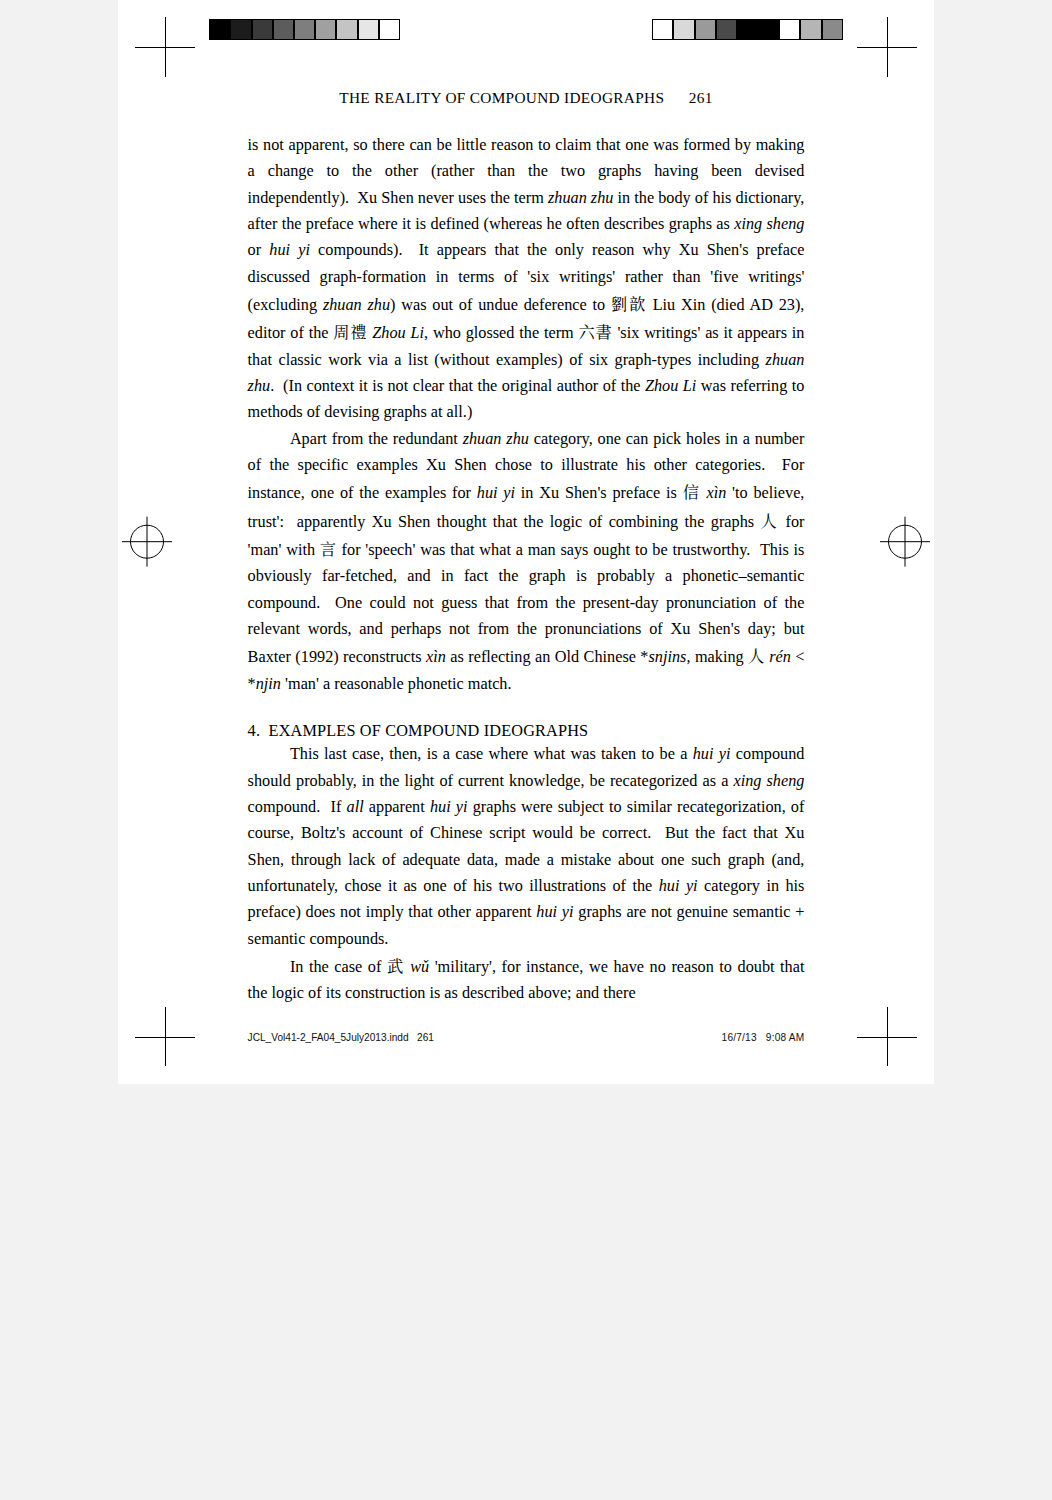THE REALITY OF COMPOUND IDEOGRAPHS261
is not apparent, so there can be little reason to claim that one was formed by making a change to the other (rather than the two graphs having been devised independently). Xu Shen never uses the term zhuan zhu in the body of his dictionary, after the preface where it is defined (whereas he often describes graphs as xing sheng or hui yi compounds). It appears that the only reason why Xu Shen's preface discussed graph-formation in terms of 'six writings' rather than 'five writings' (excluding zhuan zhu) was out of undue deference to 劉歆 Liu Xin (died AD 23), editor of the 周禮 Zhou Li, who glossed the term 六書 'six writings' as it appears in that classic work via a list (without examples) of six graph-types including zhuan zhu. (In context it is not clear that the original author of the Zhou Li was referring to methods of devising graphs at all.)
Apart from the redundant zhuan zhu category, one can pick holes in a number of the specific examples Xu Shen chose to illustrate his other categories. For instance, one of the examples for hui yi in Xu Shen's preface is 信 xìn 'to believe, trust': apparently Xu Shen thought that the logic of combining the graphs 人 for 'man' with 言 for 'speech' was that what a man says ought to be trustworthy. This is obviously far-fetched, and in fact the graph is probably a phonetic–semantic compound. One could not guess that from the present-day pronunciation of the relevant words, and perhaps not from the pronunciations of Xu Shen's day; but Baxter (1992) reconstructs xìn as reflecting an Old Chinese *snjins, making 人 rén < *njin 'man' a reasonable phonetic match.
4. EXAMPLES OF COMPOUND IDEOGRAPHS
This last case, then, is a case where what was taken to be a hui yi compound should probably, in the light of current knowledge, be recategorized as a xing sheng compound. If all apparent hui yi graphs were subject to similar recategorization, of course, Boltz's account of Chinese script would be correct. But the fact that Xu Shen, through lack of adequate data, made a mistake about one such graph (and, unfortunately, chose it as one of his two illustrations of the hui yi category in his preface) does not imply that other apparent hui yi graphs are not genuine semantic + semantic compounds.
In the case of 武 wǔ 'military', for instance, we have no reason to doubt that the logic of its construction is as described above; and there
JCL_Vol41-2_FA04_5July2013.indd 261 16/7/13 9:08 AM